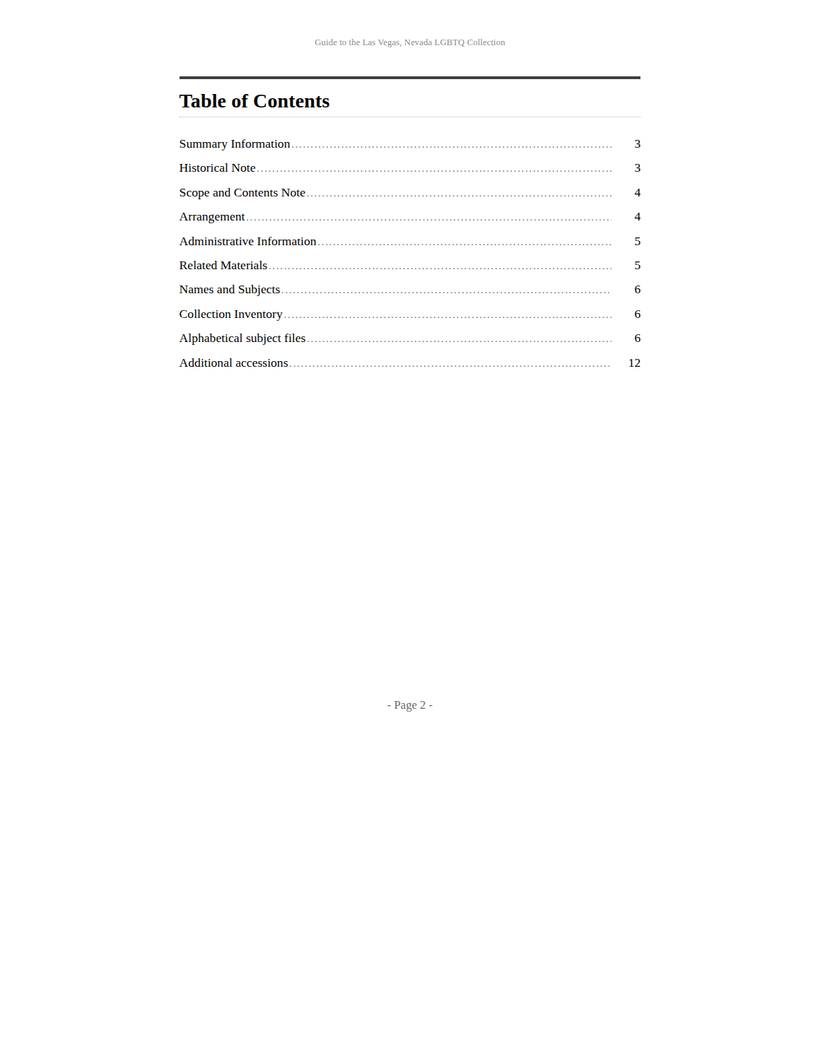Guide to the Las Vegas, Nevada LGBTQ Collection
Table of Contents
Summary Information .................................................................................................................................. 3
Historical Note .................................................................................................................................. 3
Scope and Contents Note .................................................................................................................................. 4
Arrangement .................................................................................................................................. 4
Administrative Information .................................................................................................................................. 5
Related Materials .................................................................................................................................. 5
Names and Subjects .................................................................................................................................. 6
Collection Inventory .................................................................................................................................. 6
Alphabetical subject files .................................................................................................................................. 6
Additional accessions .................................................................................................................................. 12
- Page 2 -